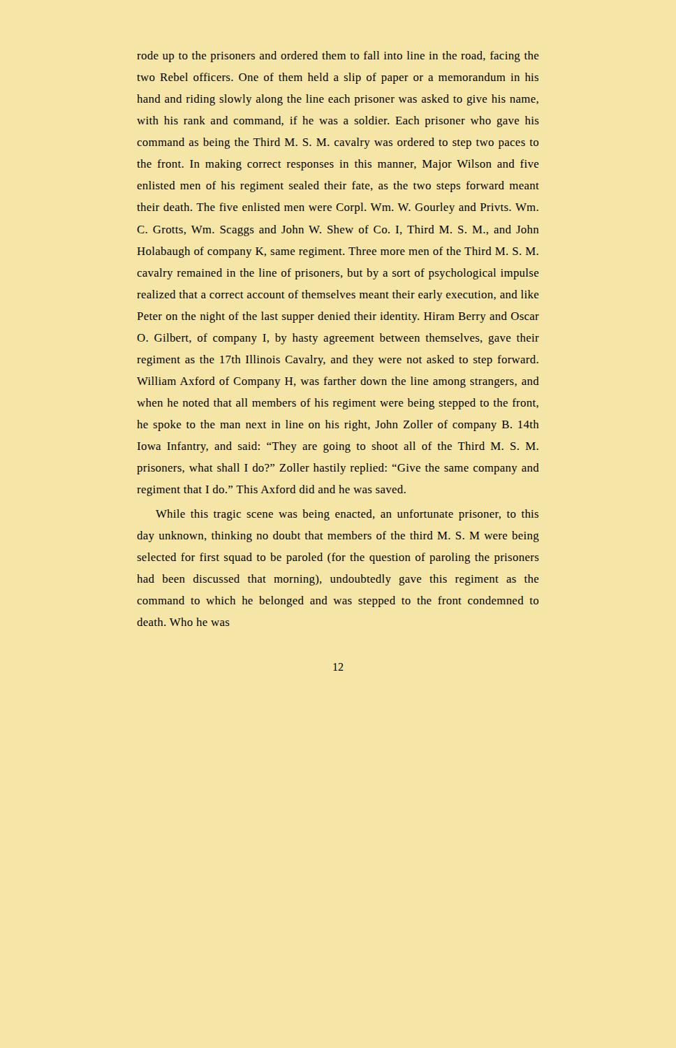rode up to the prisoners and ordered them to fall into line in the road, facing the two Rebel officers. One of them held a slip of paper or a memorandum in his hand and riding slowly along the line each prisoner was asked to give his name, with his rank and command, if he was a soldier. Each prisoner who gave his command as being the Third M. S. M. cavalry was ordered to step two paces to the front. In making correct responses in this manner, Major Wilson and five enlisted men of his regiment sealed their fate, as the two steps forward meant their death. The five enlisted men were Corpl. Wm. W. Gourley and Privts. Wm. C. Grotts, Wm. Scaggs and John W. Shew of Co. I, Third M. S. M., and John Holabaugh of company K, same regiment. Three more men of the Third M. S. M. cavalry remained in the line of prisoners, but by a sort of psychological impulse realized that a correct account of themselves meant their early execution, and like Peter on the night of the last supper denied their identity. Hiram Berry and Oscar O. Gilbert, of company I, by hasty agreement between themselves, gave their regiment as the 17th Illinois Cavalry, and they were not asked to step forward. William Axford of Company H, was farther down the line among strangers, and when he noted that all members of his regiment were being stepped to the front, he spoke to the man next in line on his right, John Zoller of company B. 14th Iowa Infantry, and said: “They are going to shoot all of the Third M. S. M. prisoners, what shall I do?” Zoller hastily replied: “Give the same company and regiment that I do.” This Axford did and he was saved.
While this tragic scene was being enacted, an unfortunate prisoner, to this day unknown, thinking no doubt that members of the third M. S. M were being selected for first squad to be paroled (for the question of paroling the prisoners had been discussed that morning), undoubtedly gave this regiment as the command to which he belonged and was stepped to the front condemned to death. Who he was
12